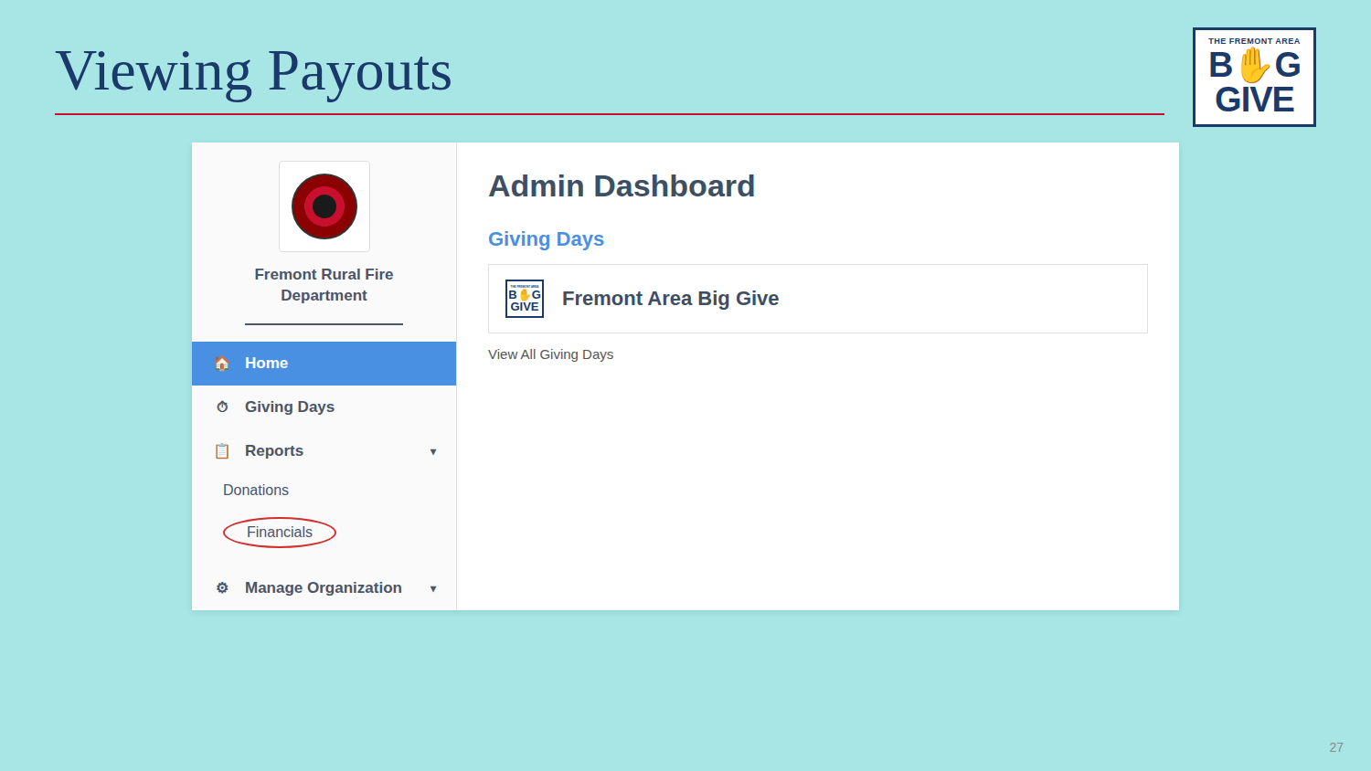THE FREMONT AREA
B✋G
GIVE
Viewing Payouts
Fremont Rural Fire
Department
🏠 Home
⏱ Giving Days
📋 Reports ▾
Donations
Financials
⚙ Manage Organization ▾
Admin Dashboard
Giving Days
THE FREMONT AREA
B✋G
GIVE
Fremont Area Big Give
View All Giving Days
27